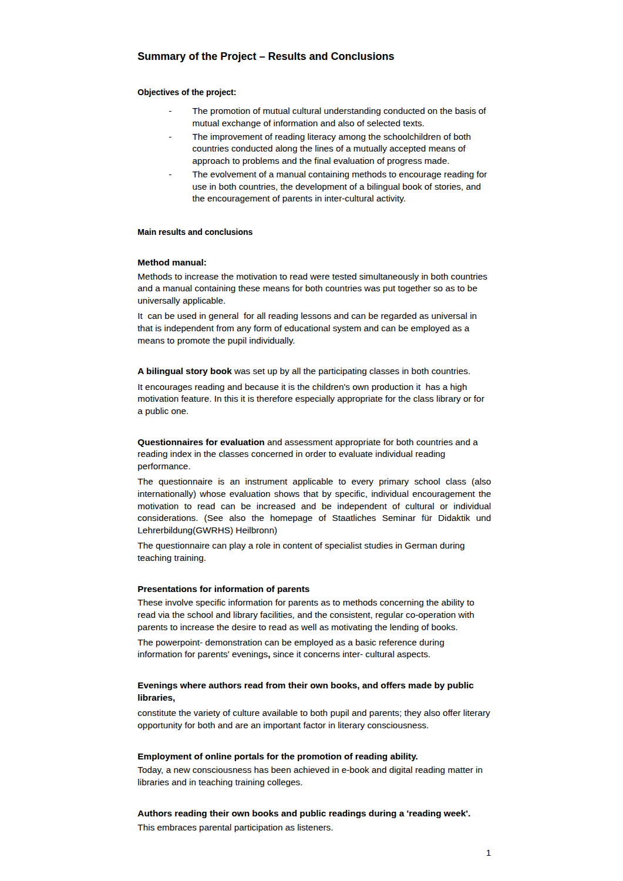Summary of the Project – Results and Conclusions
Objectives of the project:
The promotion of mutual cultural understanding conducted on the basis of mutual exchange of information and also of selected texts.
The improvement of reading literacy among the schoolchildren of both countries conducted along the lines of a mutually accepted means of approach to problems and the final evaluation of progress made.
The evolvement of a manual containing methods to encourage reading for use in both countries, the development of a bilingual book of stories, and the encouragement of parents in inter-cultural activity.
Main results and conclusions
Method manual:
Methods to increase the motivation to read were tested simultaneously in both countries and a manual containing these means for both countries was put together so as to be universally applicable.
It can be used in general for all reading lessons and can be regarded as universal in that is independent from any form of educational system and can be employed as a means to promote the pupil individually.
A bilingual story book was set up by all the participating classes in both countries.
It encourages reading and because it is the children's own production it has a high motivation feature. In this it is therefore especially appropriate for the class library or for a public one.
Questionnaires for evaluation and assessment appropriate for both countries and a reading index in the classes concerned in order to evaluate individual reading performance.
The questionnaire is an instrument applicable to every primary school class (also internationally) whose evaluation shows that by specific, individual encouragement the motivation to read can be increased and be independent of cultural or individual considerations. (See also the homepage of Staatliches Seminar für Didaktik und Lehrerbildung(GWRHS) Heilbronn)
The questionnaire can play a role in content of specialist studies in German during teaching training.
Presentations for information of parents
These involve specific information for parents as to methods concerning the ability to read via the school and library facilities, and the consistent, regular co-operation with parents to increase the desire to read as well as motivating the lending of books.
The powerpoint- demonstration can be employed as a basic reference during information for parents' evenings, since it concerns inter- cultural aspects.
Evenings where authors read from their own books, and offers made by public libraries,
constitute the variety of culture available to both pupil and parents; they also offer literary opportunity for both and are an important factor in literary consciousness.
Employment of online portals for the promotion of reading ability.
Today, a new consciousness has been achieved in e-book and digital reading matter in libraries and in teaching training colleges.
Authors reading their own books and public readings during a 'reading week'.
This embraces parental participation as listeners.
1